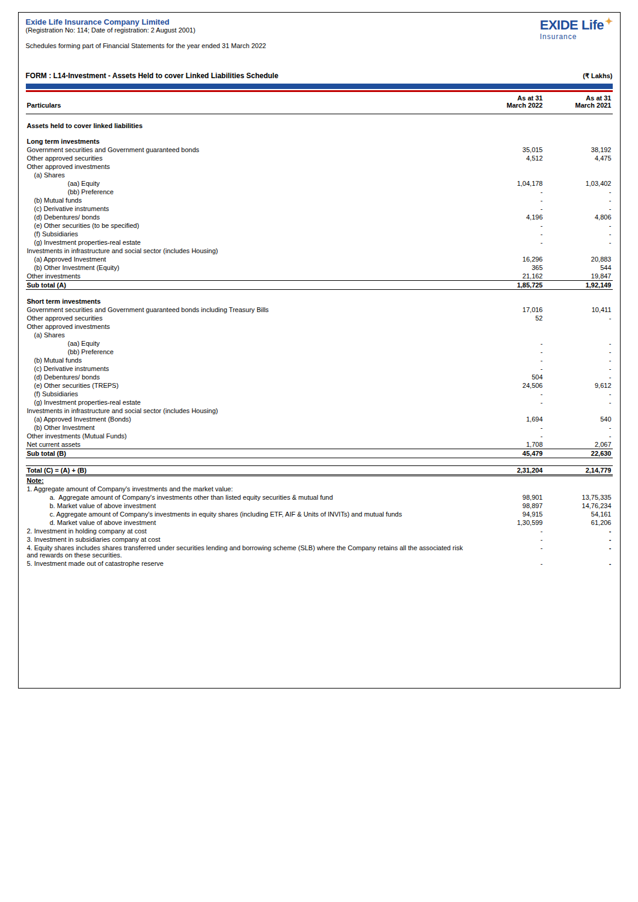Exide Life Insurance Company Limited
(Registration No: 114; Date of registration: 2 August 2001)
Schedules forming part of Financial Statements for the year ended 31 March 2022
EXIDE Life✦
Insurance
FORM : L14-Investment - Assets Held to cover Linked Liabilities Schedule
(₹ Lakhs)
| Particulars | As at 31 March 2022 | As at 31 March 2021 |
| --- | --- | --- |
| Assets held to cover linked liabilities | | |
| Long term investments | | |
| Government securities and Government guaranteed bonds | 35,015 | 38,192 |
| Other approved securities | 4,512 | 4,475 |
| Other approved investments | | |
| (a) Shares | | |
| (aa) Equity | 1,04,178 | 1,03,402 |
| (bb) Preference | - | - |
| (b) Mutual funds | - | - |
| (c) Derivative instruments | - | - |
| (d) Debentures/ bonds | 4,196 | 4,806 |
| (e) Other securities (to be specified) | - | - |
| (f) Subsidiaries | - | - |
| (g) Investment properties-real estate | - | - |
| Investments in infrastructure and social sector (includes Housing) | | |
| (a) Approved Investment | 16,296 | 20,883 |
| (b) Other Investment (Equity) | 365 | 544 |
| Other investments | 21,162 | 19,847 |
| Sub total (A) | 1,85,725 | 1,92,149 |
| Short term investments | | |
| Government securities and Government guaranteed bonds including Treasury Bills | 17,016 | 10,411 |
| Other approved securities | 52 | - |
| Other approved investments | | |
| (a) Shares | | |
| (aa) Equity | - | - |
| (bb) Preference | - | - |
| (b) Mutual funds | - | - |
| (c) Derivative instruments | - | - |
| (d) Debentures/ bonds | 504 | - |
| (e) Other securities (TREPS) | 24,506 | 9,612 |
| (f) Subsidiaries | - | - |
| (g) Investment properties-real estate | - | - |
| Investments in infrastructure and social sector (includes Housing) | | |
| (a) Approved Investment (Bonds) | 1,694 | 540 |
| (b) Other Investment | - | - |
| Other investments (Mutual Funds) | - | - |
| Net current assets | 1,708 | 2,067 |
| Sub total (B) | 45,479 | 22,630 |
| Total (C) = (A) + (B) | 2,31,204 | 2,14,779 |
| Note: |
| 1. Aggregate amount of Company's investments and the market value: | | |
| a. Aggregate amount of Company's investments other than listed equity securities & mutual fund | 98,901 | 13,75,335 |
| b. Market value of above investment | 98,897 | 14,76,234 |
| c. Aggregate amount of Company's investments in equity shares (including ETF, AIF & Units of INVITs) and mutual funds | 94,915 | 54,161 |
| d. Market value of above investment | 1,30,599 | 61,206 |
| 2. Investment in holding company at cost | - | - |
| 3. Investment in subsidiaries company at cost | - | - |
| 4. Equity shares includes shares transferred under securities lending and borrowing scheme (SLB) where the Company retains all the associated risk and rewards on these securities. | - | - |
| 5. Investment made out of catastrophe reserve | - | - |